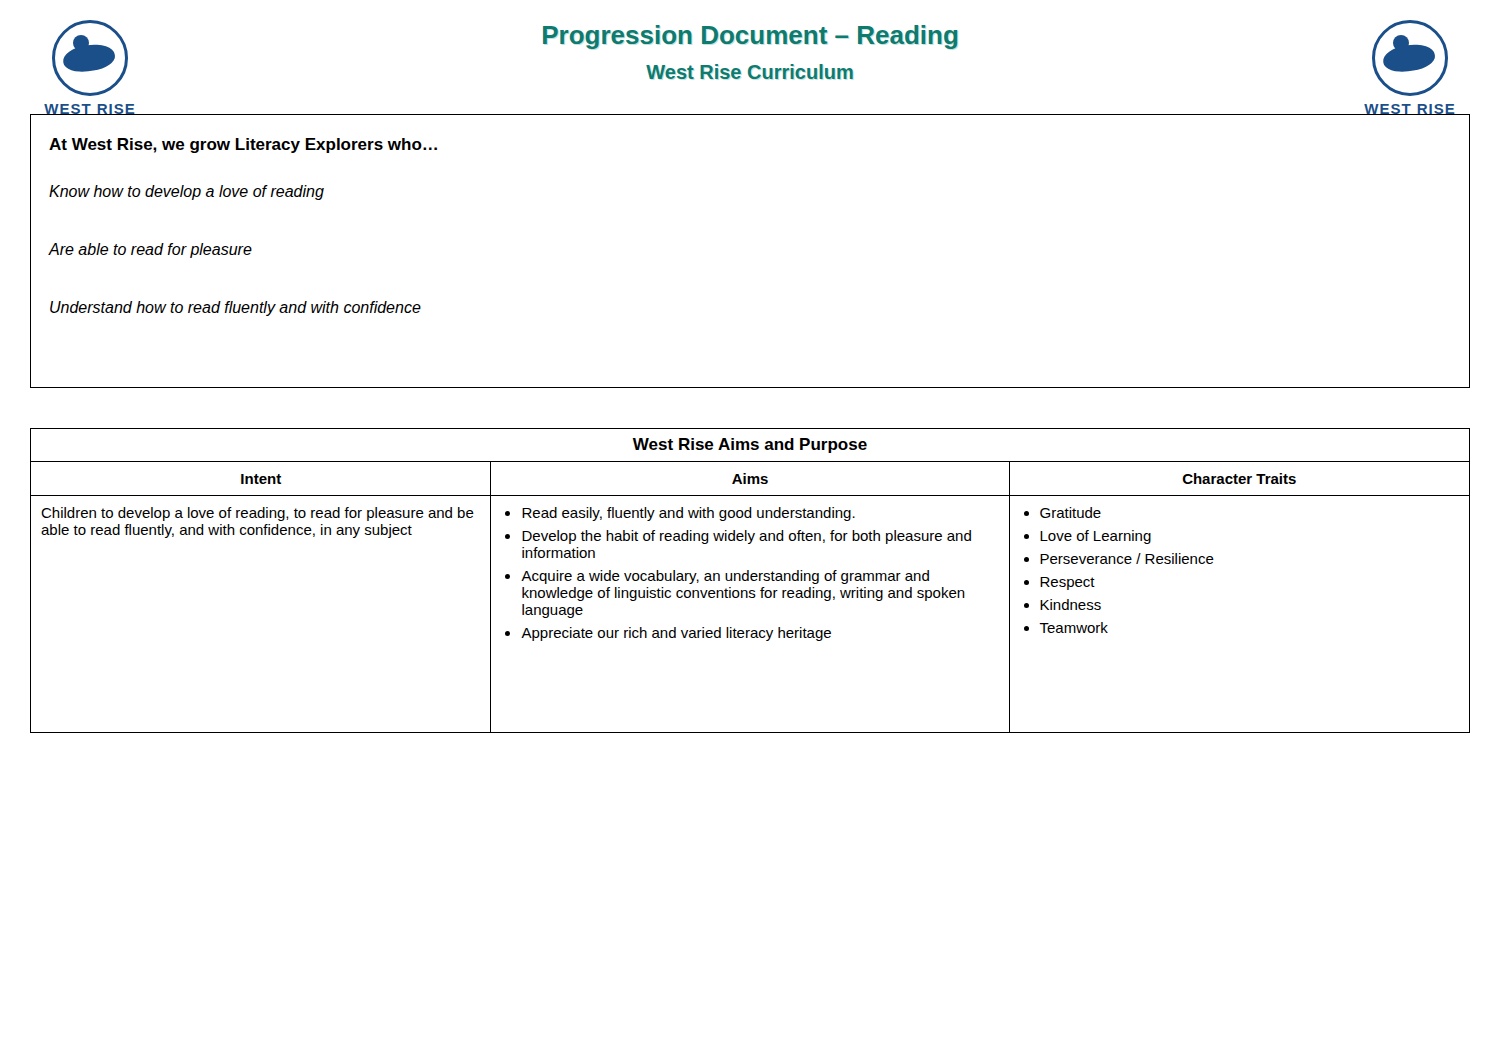WEST RISE
WEST RISE
Progression Document – Reading
West Rise Curriculum
At West Rise, we grow Literacy Explorers who…
Know how to develop a love of reading
Are able to read for pleasure
Understand how to read fluently and with confidence
West Rise Aims and Purpose
| Intent | Aims | Character Traits |
| --- | --- | --- |
| Children to develop a love of reading, to read for pleasure and be able to read fluently, and with confidence, in any subject | Read easily, fluently and with good understanding. Develop the habit of reading widely and often, for both pleasure and information Acquire a wide vocabulary, an understanding of grammar and knowledge of linguistic conventions for reading, writing and spoken language Appreciate our rich and varied literacy heritage | Gratitude Love of Learning Perseverance / Resilience Respect Kindness Teamwork |